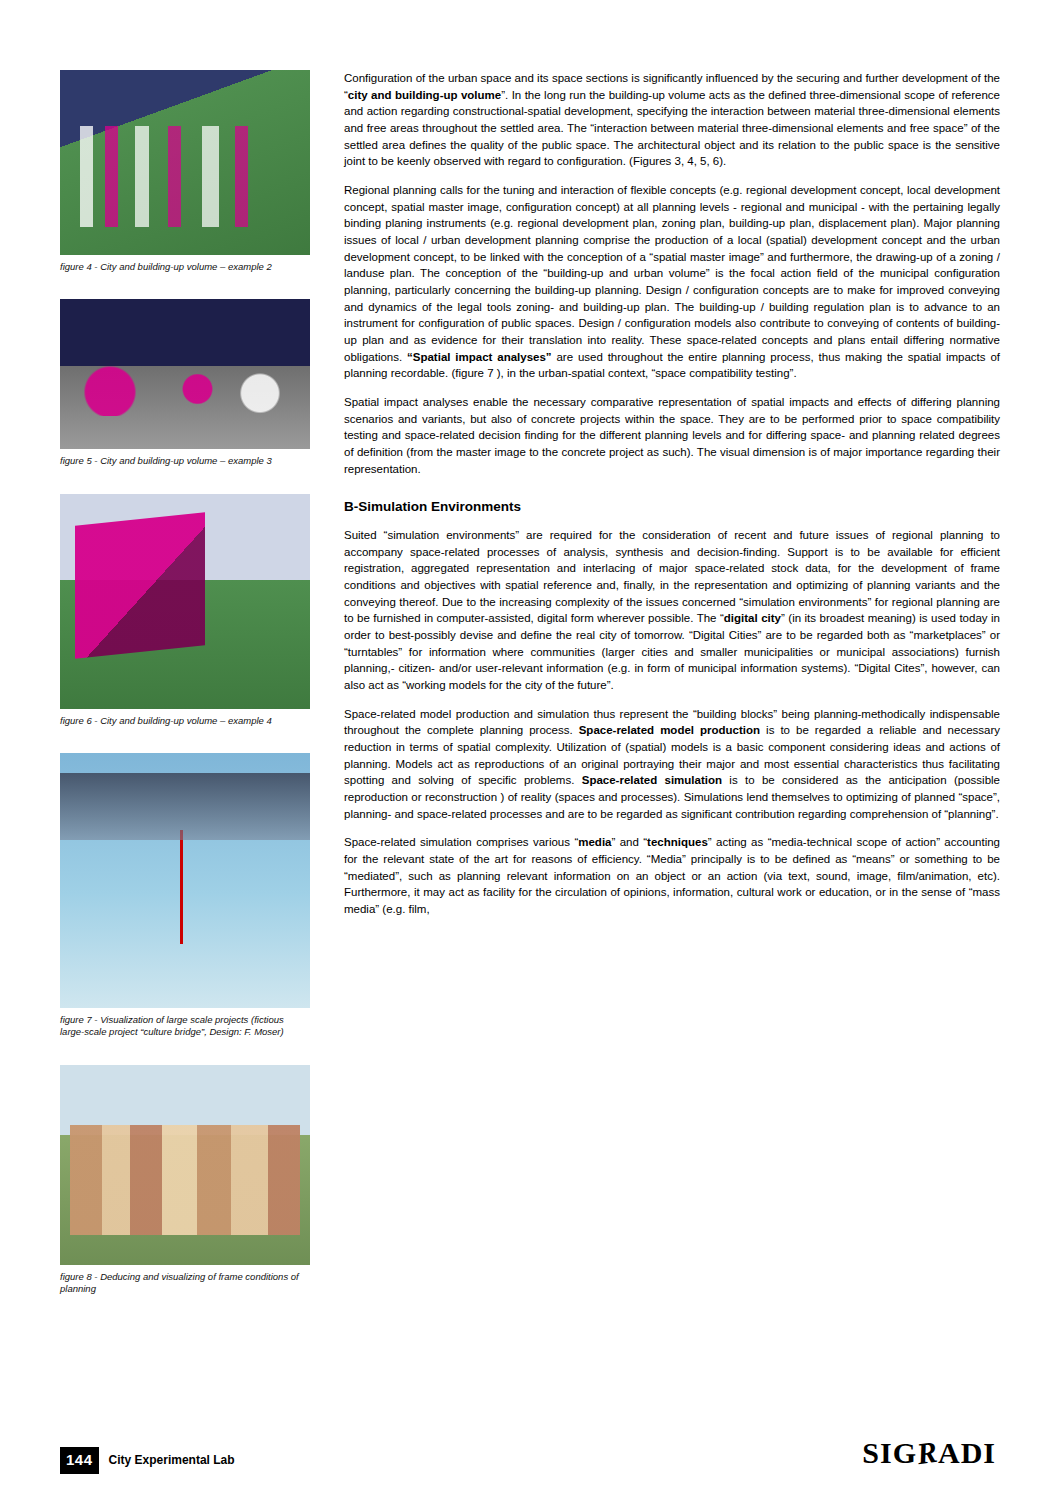figure 4 - City and building-up volume – example 2
figure 5 - City and building-up volume – example 3
figure 6 - City and building-up volume – example 4
figure 7 - Visualization of large scale projects (fictious large-scale project “culture bridge”, Design: F. Moser)
figure 8 - Deducing and visualizing of frame conditions of planning
Configuration of the urban space and its space sections is significantly influenced by the securing and further development of the “city and building-up volume”. In the long run the building-up volume acts as the defined three-dimensional scope of reference and action regarding constructional-spatial development, specifying the interaction between material three-dimensional elements and free areas throughout the settled area. The “interaction between material three-dimensional elements and free space” of the settled area defines the quality of the public space. The architectural object and its relation to the public space is the sensitive joint to be keenly observed with regard to configuration. (Figures 3, 4, 5, 6).
Regional planning calls for the tuning and interaction of flexible concepts (e.g. regional development concept, local development concept, spatial master image, configuration concept) at all planning levels - regional and municipal - with the pertaining legally binding planing instruments (e.g. regional development plan, zoning plan, building-up plan, displacement plan). Major planning issues of local / urban development planning comprise the production of a local (spatial) development concept and the urban development concept, to be linked with the conception of a “spatial master image” and furthermore, the drawing-up of a zoning / landuse plan. The conception of the “building-up and urban volume” is the focal action field of the municipal configuration planning, particularly concerning the building-up planning. Design / configuration concepts are to make for improved conveying and dynamics of the legal tools zoning- and building-up plan. The building-up / building regulation plan is to advance to an instrument for configuration of public spaces. Design / configuration models also contribute to conveying of contents of building-up plan and as evidence for their translation into reality. These space-related concepts and plans entail differing normative obligations. “Spatial impact analyses” are used throughout the entire planning process, thus making the spatial impacts of planning recordable. (figure 7 ), in the urban-spatial context, “space compatibility testing”.
Spatial impact analyses enable the necessary comparative representation of spatial impacts and effects of differing planning scenarios and variants, but also of concrete projects within the space. They are to be performed prior to space compatibility testing and space-related decision finding for the different planning levels and for differing space- and planning related degrees of definition (from the master image to the concrete project as such). The visual dimension is of major importance regarding their representation.
B-Simulation Environments
Suited “simulation environments” are required for the consideration of recent and future issues of regional planning to accompany space-related processes of analysis, synthesis and decision-finding. Support is to be available for efficient registration, aggregated representation and interlacing of major space-related stock data, for the development of frame conditions and objectives with spatial reference and, finally, in the representation and optimizing of planning variants and the conveying thereof. Due to the increasing complexity of the issues concerned “simulation environments” for regional planning are to be furnished in computer-assisted, digital form wherever possible. The “digital city” (in its broadest meaning) is used today in order to best-possibly devise and define the real city of tomorrow. “Digital Cities” are to be regarded both as “marketplaces” or “turntables” for information where communities (larger cities and smaller municipalities or municipal associations) furnish planning,- citizen- and/or user-relevant information (e.g. in form of municipal information systems). “Digital Cites”, however, can also act as “working models for the city of the future”.
Space-related model production and simulation thus represent the “building blocks” being planning-methodically indispensable throughout the complete planning process. Space-related model production is to be regarded a reliable and necessary reduction in terms of spatial complexity. Utilization of (spatial) models is a basic component considering ideas and actions of planning. Models act as reproductions of an original portraying their major and most essential characteristics thus facilitating spotting and solving of specific problems. Space-related simulation is to be considered as the anticipation (possible reproduction or reconstruction ) of reality (spaces and processes). Simulations lend themselves to optimizing of planned “space”, planning- and space-related processes and are to be regarded as significant contribution regarding comprehension of “planning”.
Space-related simulation comprises various “media” and “techniques” acting as “media-technical scope of action” accounting for the relevant state of the art for reasons of efficiency. “Media” principally is to be defined as “means” or something to be “mediated”, such as planning relevant information on an object or an action (via text, sound, image, film/animation, etc). Furthermore, it may act as facility for the circulation of opinions, information, cultural work or education, or in the sense of “mass media” (e.g. film,
144 City Experimental Lab
SIGRADI